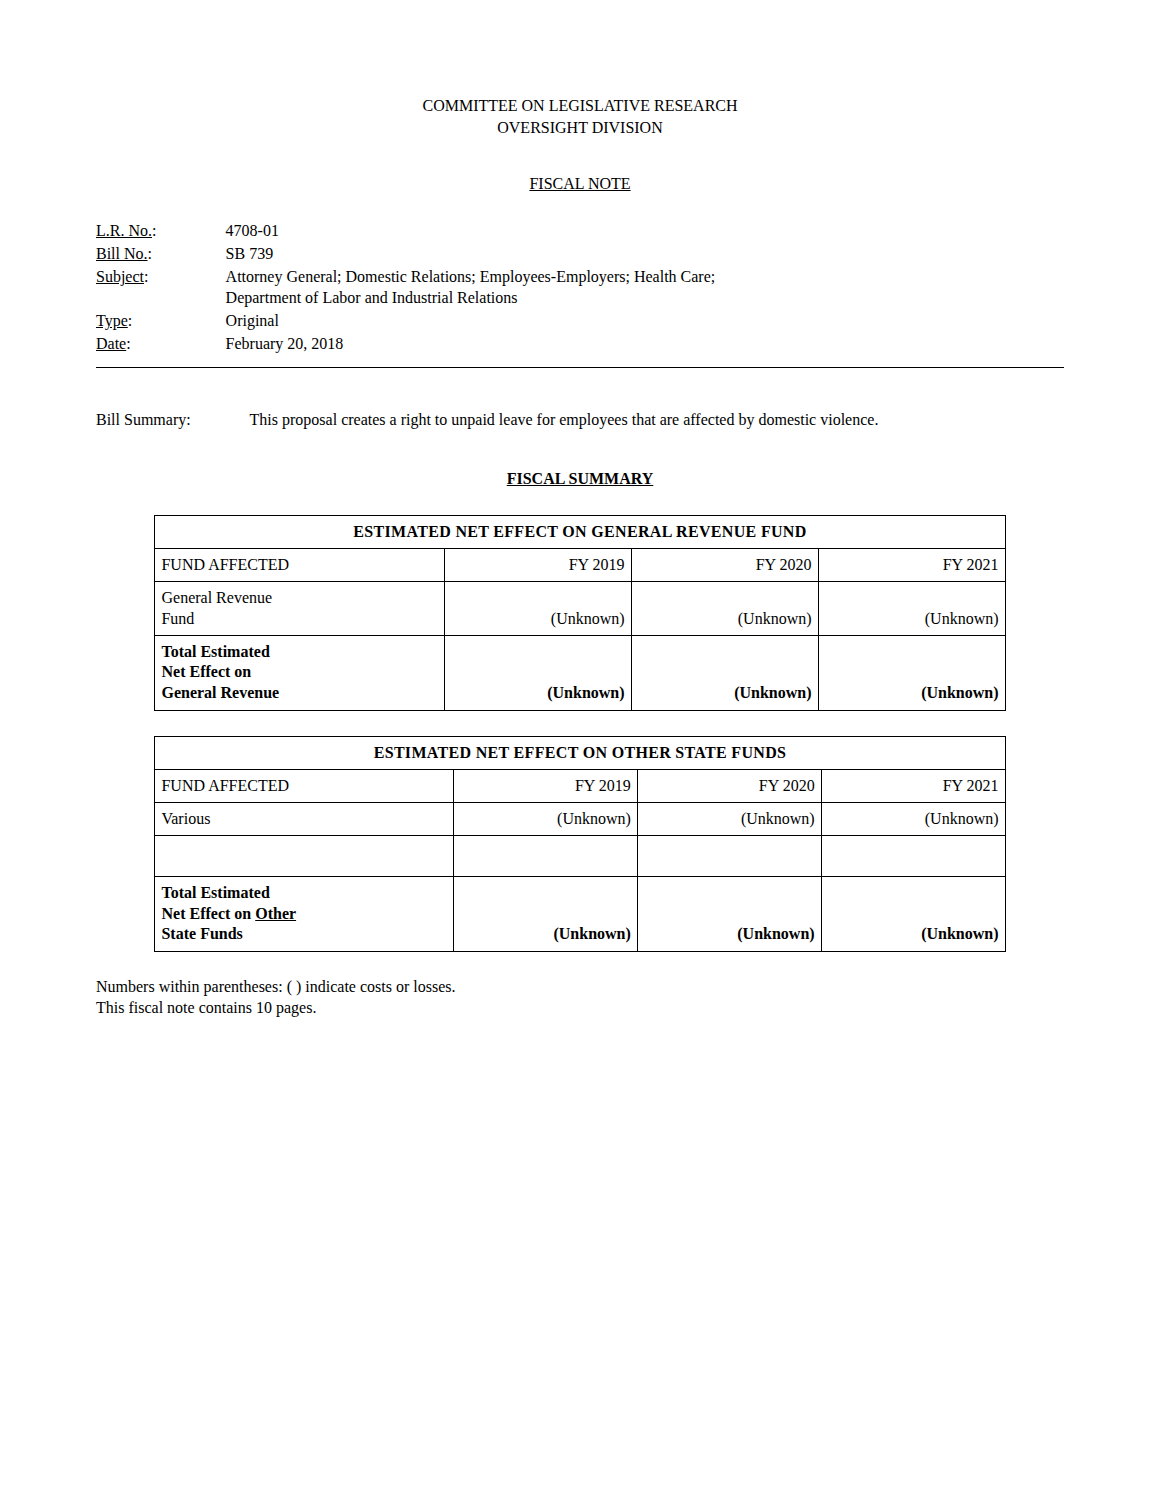COMMITTEE ON LEGISLATIVE RESEARCH
OVERSIGHT DIVISION
FISCAL NOTE
| L.R. No. : | 4708-01 |
| Bill No. : | SB 739 |
| Subject : | Attorney General; Domestic Relations; Employees-Employers; Health Care; Department of Labor and Industrial Relations |
| Type : | Original |
| Date : | February 20, 2018 |
Bill Summary:
This proposal creates a right to unpaid leave for employees that are affected by domestic violence.
FISCAL SUMMARY
| ESTIMATED NET EFFECT ON GENERAL REVENUE FUND |
| --- |
| FUND AFFECTED | FY 2019 | FY 2020 | FY 2021 |
| General Revenue Fund | (Unknown) | (Unknown) | (Unknown) |
| Total Estimated Net Effect on General Revenue | (Unknown) | (Unknown) | (Unknown) |
| ESTIMATED NET EFFECT ON OTHER STATE FUNDS |
| --- |
| FUND AFFECTED | FY 2019 | FY 2020 | FY 2021 |
| Various | (Unknown) | (Unknown) | (Unknown) |
| Total Estimated Net Effect on Other State Funds | (Unknown) | (Unknown) | (Unknown) |
Numbers within parentheses: ( ) indicate costs or losses.
This fiscal note contains 10 pages.